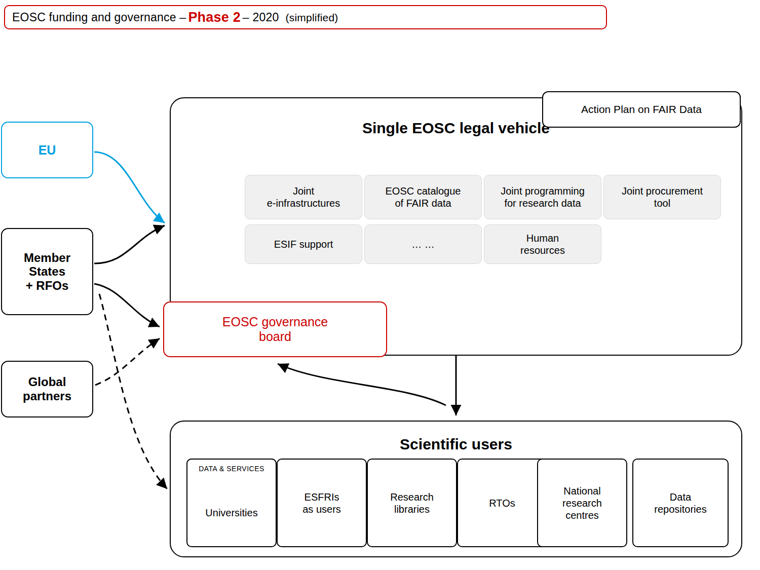EOSC funding and governance – Phase 2 – 2020 (simplified)
EU
Member
States
+ RFOs
Global
partners
Single EOSC legal vehicle
Action Plan on FAIR Data
Joint
e-infrastructures
EOSC catalogue
of FAIR data
Joint programming
for research data
Joint procurement
tool
ESIF support
… …
Human
resources
EOSC governance
board
Scientific users
DATA & SERVICES
Universities
ESFRIs
as users
Research
libraries
RTOs
National
research
centres
Data
repositories